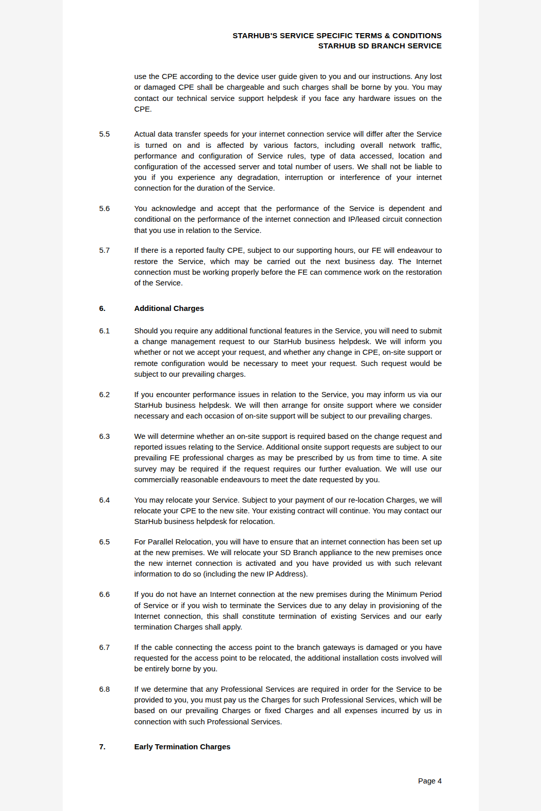STARHUB'S SERVICE SPECIFIC TERMS & CONDITIONS STARHUB SD BRANCH SERVICE
use the CPE according to the device user guide given to you and our instructions. Any lost or damaged CPE shall be chargeable and such charges shall be borne by you. You may contact our technical service support helpdesk if you face any hardware issues on the CPE.
5.5
Actual data transfer speeds for your internet connection service will differ after the Service is turned on and is affected by various factors, including overall network traffic, performance and configuration of Service rules, type of data accessed, location and configuration of the accessed server and total number of users. We shall not be liable to you if you experience any degradation, interruption or interference of your internet connection for the duration of the Service.
5.6
You acknowledge and accept that the performance of the Service is dependent and conditional on the performance of the internet connection and IP/leased circuit connection that you use in relation to the Service.
5.7
If there is a reported faulty CPE, subject to our supporting hours, our FE will endeavour to restore the Service, which may be carried out the next business day. The Internet connection must be working properly before the FE can commence work on the restoration of the Service.
6.
Additional Charges
6.1
Should you require any additional functional features in the Service, you will need to submit a change management request to our StarHub business helpdesk. We will inform you whether or not we accept your request, and whether any change in CPE, on-site support or remote configuration would be necessary to meet your request. Such request would be subject to our prevailing charges.
6.2
If you encounter performance issues in relation to the Service, you may inform us via our StarHub business helpdesk. We will then arrange for onsite support where we consider necessary and each occasion of on-site support will be subject to our prevailing charges.
6.3
We will determine whether an on-site support is required based on the change request and reported issues relating to the Service. Additional onsite support requests are subject to our prevailing FE professional charges as may be prescribed by us from time to time. A site survey may be required if the request requires our further evaluation. We will use our commercially reasonable endeavours to meet the date requested by you.
6.4
You may relocate your Service. Subject to your payment of our re-location Charges, we will relocate your CPE to the new site. Your existing contract will continue. You may contact our StarHub business helpdesk for relocation.
6.5
For Parallel Relocation, you will have to ensure that an internet connection has been set up at the new premises. We will relocate your SD Branch appliance to the new premises once the new internet connection is activated and you have provided us with such relevant information to do so (including the new IP Address).
6.6
If you do not have an Internet connection at the new premises during the Minimum Period of Service or if you wish to terminate the Services due to any delay in provisioning of the Internet connection, this shall constitute termination of existing Services and our early termination Charges shall apply.
6.7
If the cable connecting the access point to the branch gateways is damaged or you have requested for the access point to be relocated, the additional installation costs involved will be entirely borne by you.
6.8
If we determine that any Professional Services are required in order for the Service to be provided to you, you must pay us the Charges for such Professional Services, which will be based on our prevailing Charges or fixed Charges and all expenses incurred by us in connection with such Professional Services.
7.
Early Termination Charges
Page 4